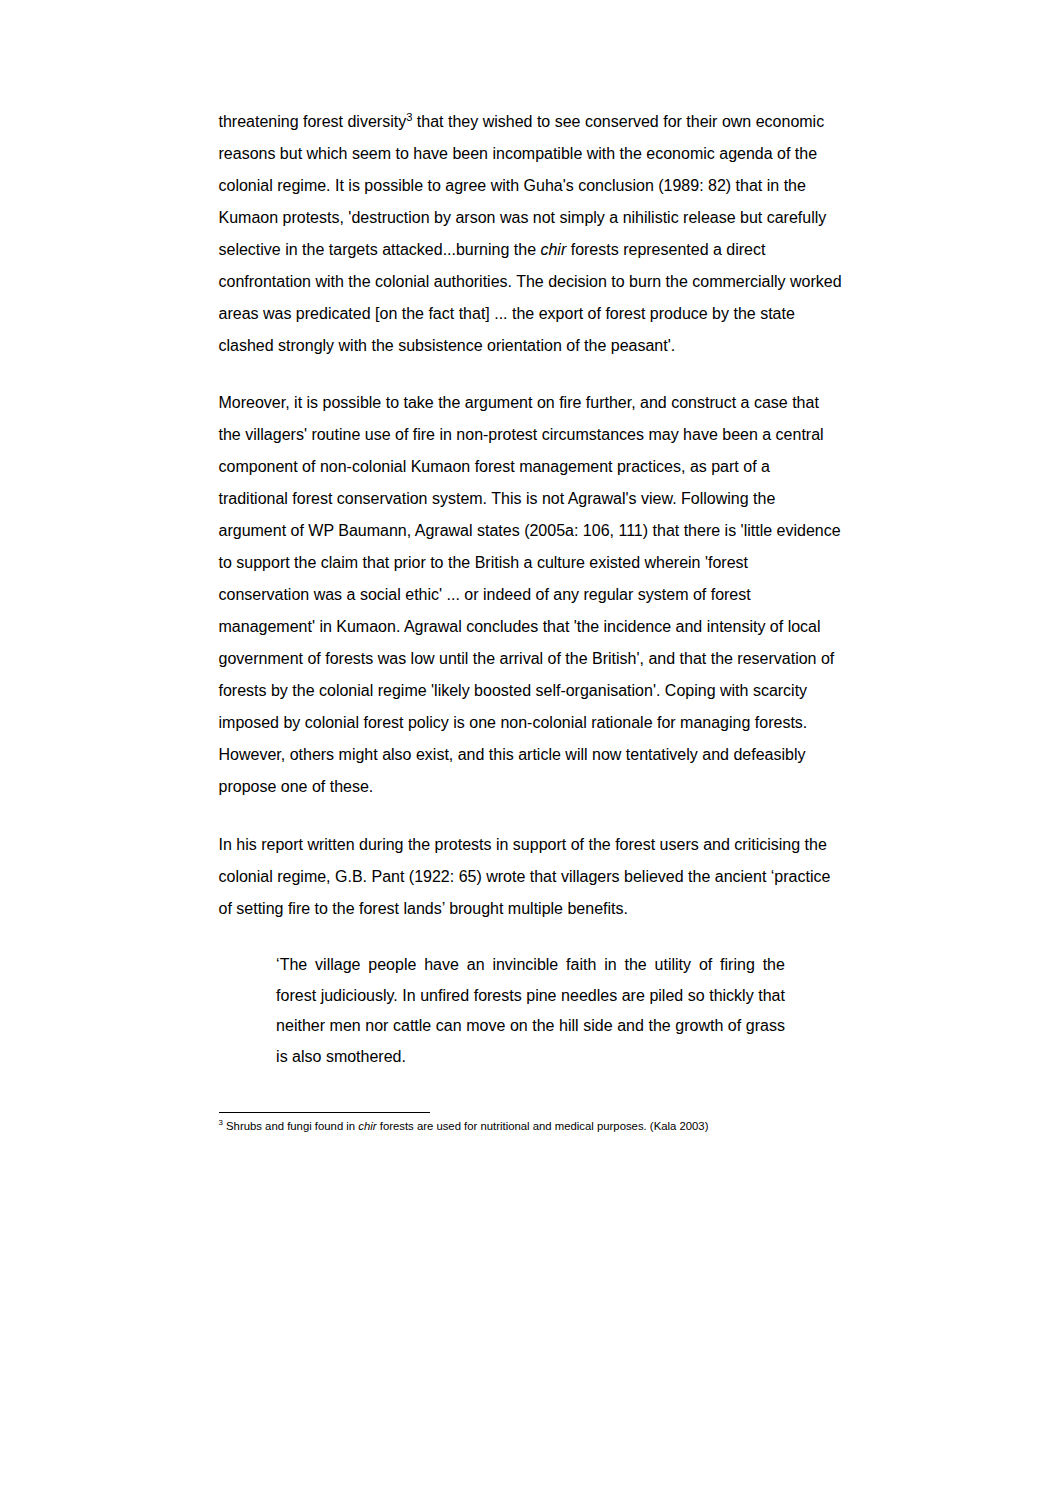threatening forest diversity3 that they wished to see conserved for their own economic reasons but which seem to have been incompatible with the economic agenda of the colonial regime. It is possible to agree with Guha's conclusion (1989: 82) that in the Kumaon protests, 'destruction by arson was not simply a nihilistic release but carefully selective in the targets attacked...burning the chir forests represented a direct confrontation with the colonial authorities. The decision to burn the commercially worked areas was predicated [on the fact that] ... the export of forest produce by the state clashed strongly with the subsistence orientation of the peasant'.
Moreover, it is possible to take the argument on fire further, and construct a case that the villagers' routine use of fire in non-protest circumstances may have been a central component of non-colonial Kumaon forest management practices, as part of a traditional forest conservation system. This is not Agrawal's view. Following the argument of WP Baumann, Agrawal states (2005a: 106, 111) that there is 'little evidence to support the claim that prior to the British a culture existed wherein 'forest conservation was a social ethic' ... or indeed of any regular system of forest management' in Kumaon. Agrawal concludes that 'the incidence and intensity of local government of forests was low until the arrival of the British', and that the reservation of forests by the colonial regime 'likely boosted self-organisation'. Coping with scarcity imposed by colonial forest policy is one non-colonial rationale for managing forests. However, others might also exist, and this article will now tentatively and defeasibly propose one of these.
In his report written during the protests in support of the forest users and criticising the colonial regime, G.B. Pant (1922: 65) wrote that villagers believed the ancient ‘practice of setting fire to the forest lands’ brought multiple benefits.
‘The village people have an invincible faith in the utility of firing the forest judiciously. In unfired forests pine needles are piled so thickly that neither men nor cattle can move on the hill side and the growth of grass is also smothered.
3 Shrubs and fungi found in chir forests are used for nutritional and medical purposes. (Kala 2003)